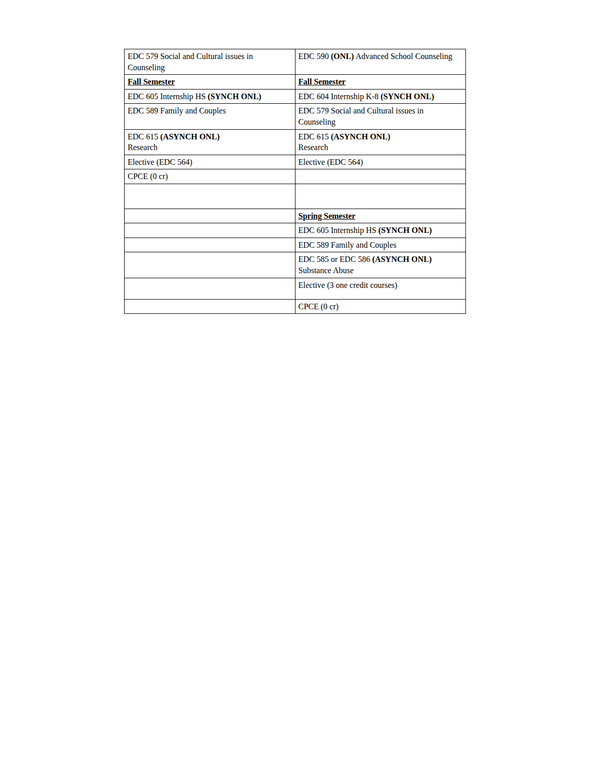| EDC 579 Social and Cultural issues in Counseling | EDC 590 (ONL) Advanced School Counseling |
| Fall Semester | Fall Semester |
| EDC 605 Internship HS (SYNCH ONL) | EDC 604 Internship K-8 (SYNCH ONL) |
| EDC 589 Family and Couples | EDC 579 Social and Cultural issues in Counseling |
| EDC 615 (ASYNCH ONL) Research | EDC 615 (ASYNCH ONL) Research |
| Elective (EDC 564) | Elective (EDC 564) |
| CPCE (0 cr) | |
| | Spring Semester |
| | EDC 605 Internship HS (SYNCH ONL) |
| | EDC 589 Family and Couples |
| | EDC 585 or EDC 586 (ASYNCH ONL) Substance Abuse |
| | Elective (3 one credit courses) |
| | CPCE (0 cr) |